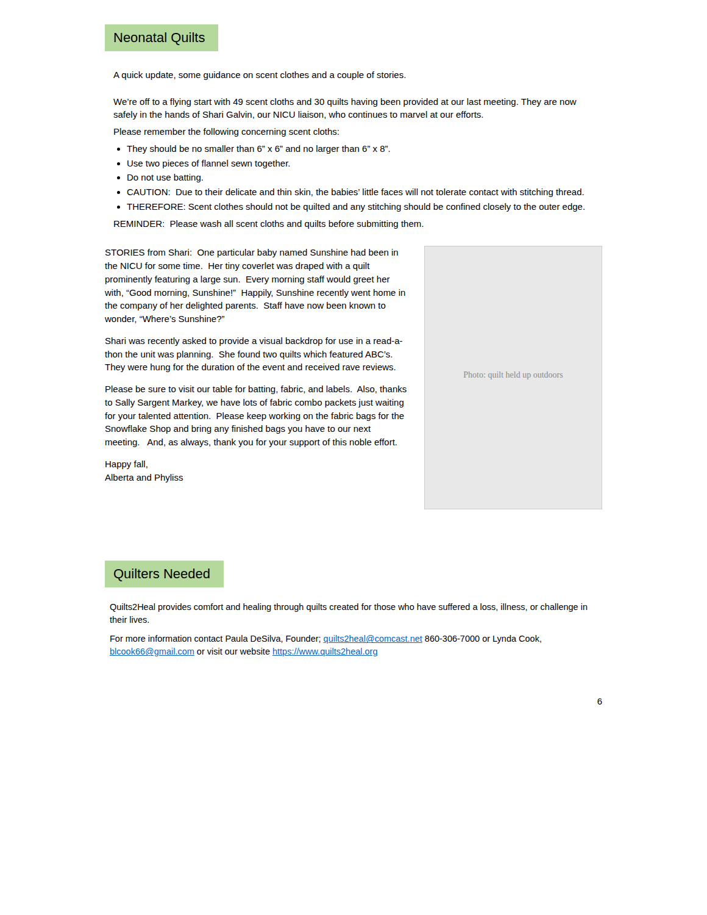Neonatal Quilts
A quick update, some guidance on scent clothes and a couple of stories.
We’re off to a flying start with 49 scent cloths and 30 quilts having been provided at our last meeting. They are now safely in the hands of Shari Galvin, our NICU liaison, who continues to marvel at our efforts.
Please remember the following concerning scent cloths:
They should be no smaller than 6” x 6” and no larger than 6” x 8”.
Use two pieces of flannel sewn together.
Do not use batting.
CAUTION: Due to their delicate and thin skin, the babies’ little faces will not tolerate contact with stitching thread.
THEREFORE: Scent clothes should not be quilted and any stitching should be confined closely to the outer edge.
REMINDER: Please wash all scent cloths and quilts before submitting them.
STORIES from Shari: One particular baby named Sunshine had been in the NICU for some time. Her tiny coverlet was draped with a quilt prominently featuring a large sun. Every morning staff would greet her with, “Good morning, Sunshine!” Happily, Sunshine recently went home in the company of her delighted parents. Staff have now been known to wonder, “Where’s Sunshine?”
Shari was recently asked to provide a visual backdrop for use in a read-a-thon the unit was planning. She found two quilts which featured ABC’s. They were hung for the duration of the event and received rave reviews.
Please be sure to visit our table for batting, fabric, and labels. Also, thanks to Sally Sargent Markey, we have lots of fabric combo packets just waiting for your talented attention. Please keep working on the fabric bags for the Snowflake Shop and bring any finished bags you have to our next meeting. And, as always, thank you for your support of this noble effort.
Happy fall,
Alberta and Phyliss
Quilters Needed
Quilts2Heal provides comfort and healing through quilts created for those who have suffered a loss, illness, or challenge in their lives.
For more information contact Paula DeSilva, Founder; quilts2heal@comcast.net 860-306-7000 or Lynda Cook, blcook66@gmail.com or visit our website https://www.quilts2heal.org
6